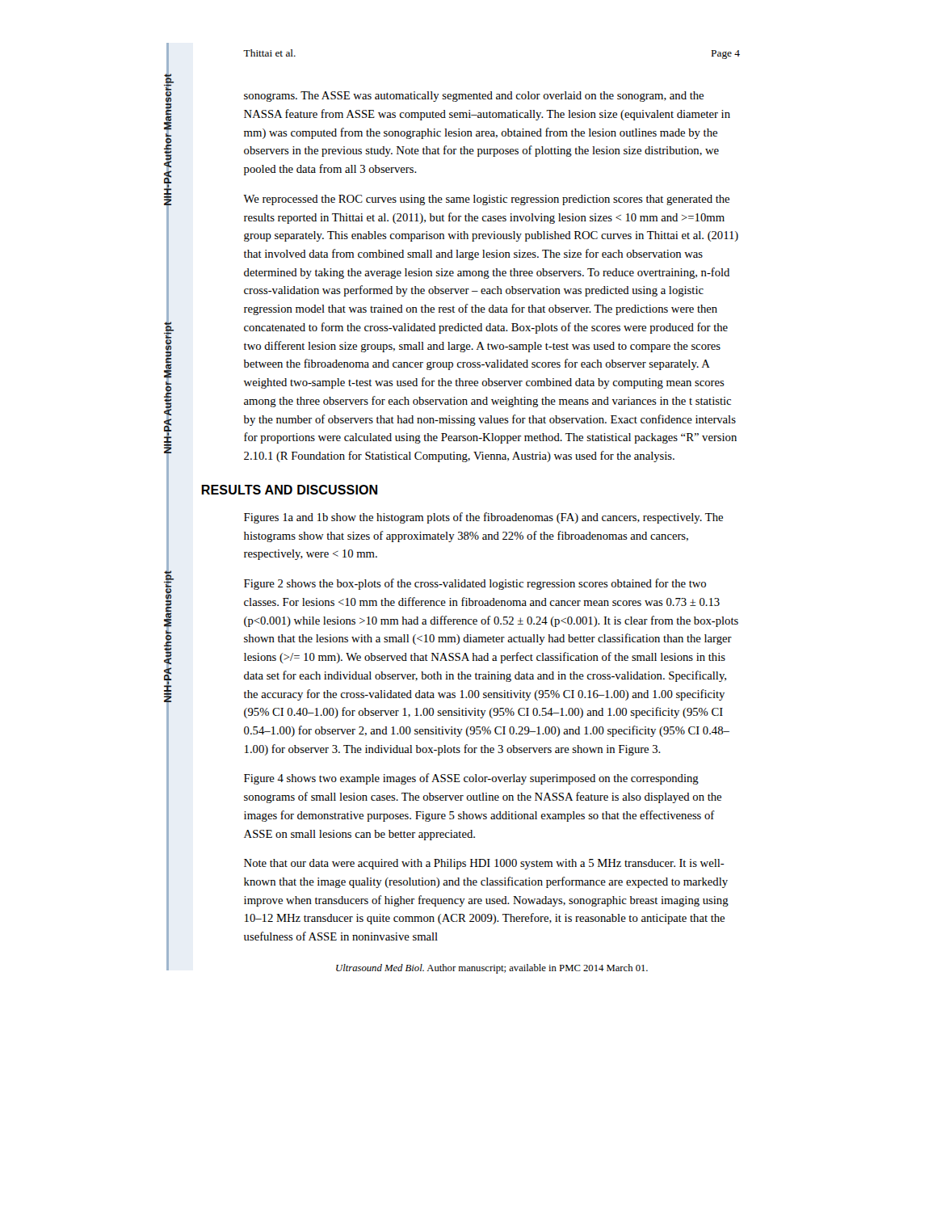NIH-PA Author Manuscript
NIH-PA Author Manuscript
NIH-PA Author Manuscript
Thittai et al. Page 4
sonograms. The ASSE was automatically segmented and color overlaid on the sonogram, and the NASSA feature from ASSE was computed semi–automatically. The lesion size (equivalent diameter in mm) was computed from the sonographic lesion area, obtained from the lesion outlines made by the observers in the previous study. Note that for the purposes of plotting the lesion size distribution, we pooled the data from all 3 observers.
We reprocessed the ROC curves using the same logistic regression prediction scores that generated the results reported in Thittai et al. (2011), but for the cases involving lesion sizes < 10 mm and >=10mm group separately. This enables comparison with previously published ROC curves in Thittai et al. (2011) that involved data from combined small and large lesion sizes. The size for each observation was determined by taking the average lesion size among the three observers. To reduce overtraining, n-fold cross-validation was performed by the observer – each observation was predicted using a logistic regression model that was trained on the rest of the data for that observer. The predictions were then concatenated to form the cross-validated predicted data. Box-plots of the scores were produced for the two different lesion size groups, small and large. A two-sample t-test was used to compare the scores between the fibroadenoma and cancer group cross-validated scores for each observer separately. A weighted two-sample t-test was used for the three observer combined data by computing mean scores among the three observers for each observation and weighting the means and variances in the t statistic by the number of observers that had non-missing values for that observation. Exact confidence intervals for proportions were calculated using the Pearson-Klopper method. The statistical packages “R” version 2.10.1 (R Foundation for Statistical Computing, Vienna, Austria) was used for the analysis.
RESULTS AND DISCUSSION
Figures 1a and 1b show the histogram plots of the fibroadenomas (FA) and cancers, respectively. The histograms show that sizes of approximately 38% and 22% of the fibroadenomas and cancers, respectively, were < 10 mm.
Figure 2 shows the box-plots of the cross-validated logistic regression scores obtained for the two classes. For lesions <10 mm the difference in fibroadenoma and cancer mean scores was 0.73 ± 0.13 (p<0.001) while lesions >10 mm had a difference of 0.52 ± 0.24 (p<0.001). It is clear from the box-plots shown that the lesions with a small (<10 mm) diameter actually had better classification than the larger lesions (>/= 10 mm). We observed that NASSA had a perfect classification of the small lesions in this data set for each individual observer, both in the training data and in the cross-validation. Specifically, the accuracy for the cross-validated data was 1.00 sensitivity (95% CI 0.16–1.00) and 1.00 specificity (95% CI 0.40–1.00) for observer 1, 1.00 sensitivity (95% CI 0.54–1.00) and 1.00 specificity (95% CI 0.54–1.00) for observer 2, and 1.00 sensitivity (95% CI 0.29–1.00) and 1.00 specificity (95% CI 0.48–1.00) for observer 3. The individual box-plots for the 3 observers are shown in Figure 3.
Figure 4 shows two example images of ASSE color-overlay superimposed on the corresponding sonograms of small lesion cases. The observer outline on the NASSA feature is also displayed on the images for demonstrative purposes. Figure 5 shows additional examples so that the effectiveness of ASSE on small lesions can be better appreciated.
Note that our data were acquired with a Philips HDI 1000 system with a 5 MHz transducer. It is well-known that the image quality (resolution) and the classification performance are expected to markedly improve when transducers of higher frequency are used. Nowadays, sonographic breast imaging using 10–12 MHz transducer is quite common (ACR 2009). Therefore, it is reasonable to anticipate that the usefulness of ASSE in noninvasive small
Ultrasound Med Biol. Author manuscript; available in PMC 2014 March 01.